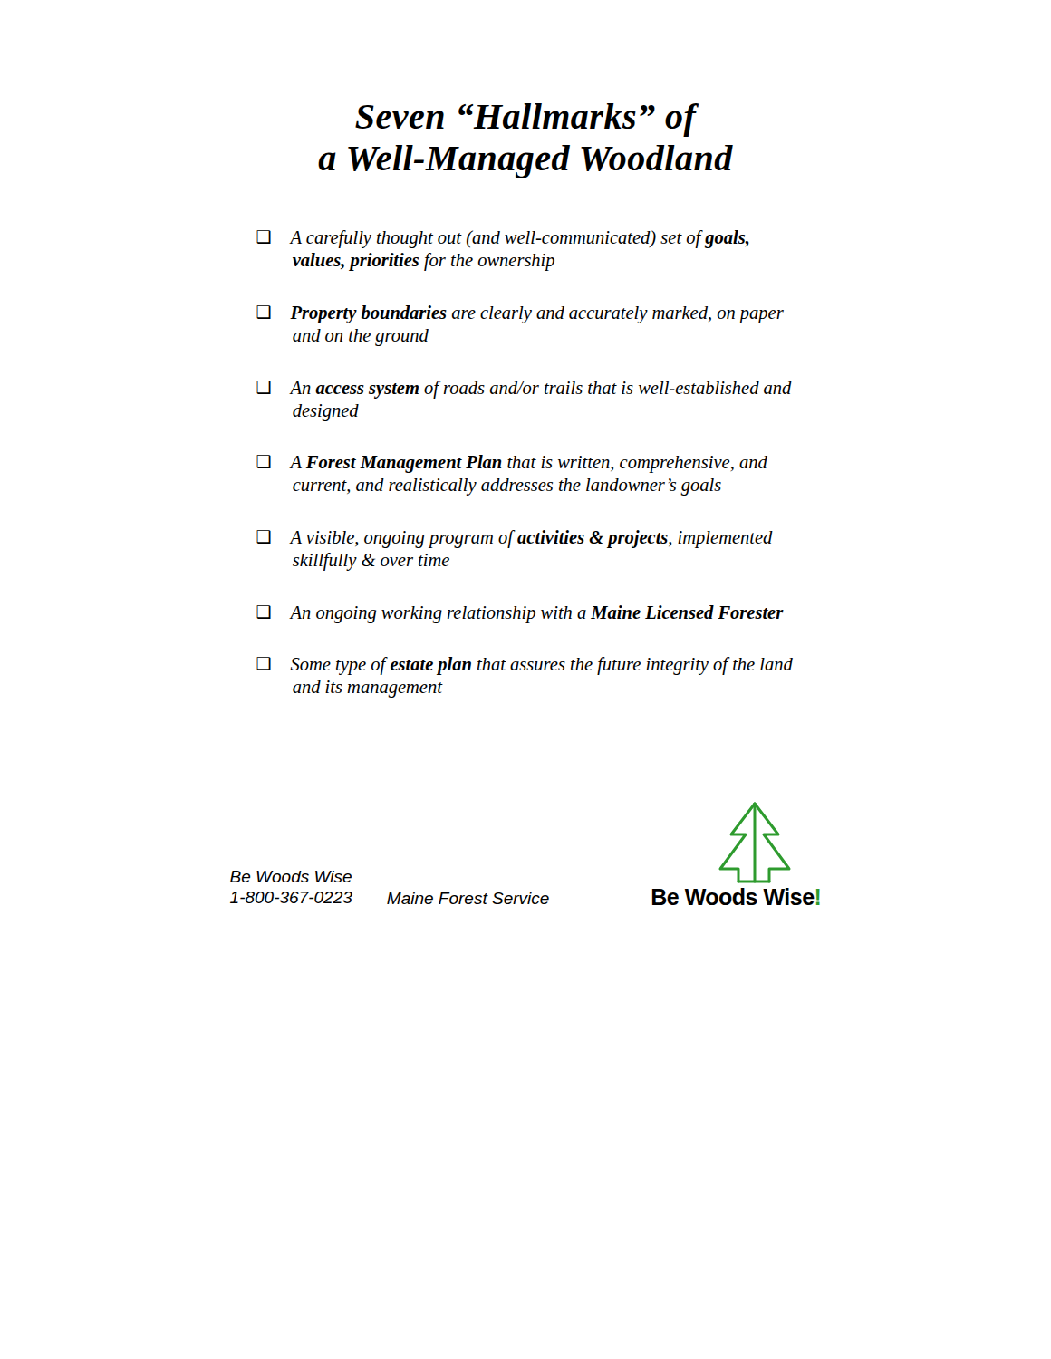Seven “Hallmarks” of
a Well-Managed Woodland
A carefully thought out (and well-communicated) set of goals, values, priorities for the ownership
Property boundaries are clearly and accurately marked, on paper and on the ground
An access system of roads and/or trails that is well-established and designed
A Forest Management Plan that is written, comprehensive, and current, and realistically addresses the landowner’s goals
A visible, ongoing program of activities & projects, implemented skillfully & over time
An ongoing working relationship with a Maine Licensed Forester
Some type of estate plan that assures the future integrity of the land and its management
| Be Woods Wise 1-800-367-0223 | Maine Forest Service | Be Woods Wise ! |